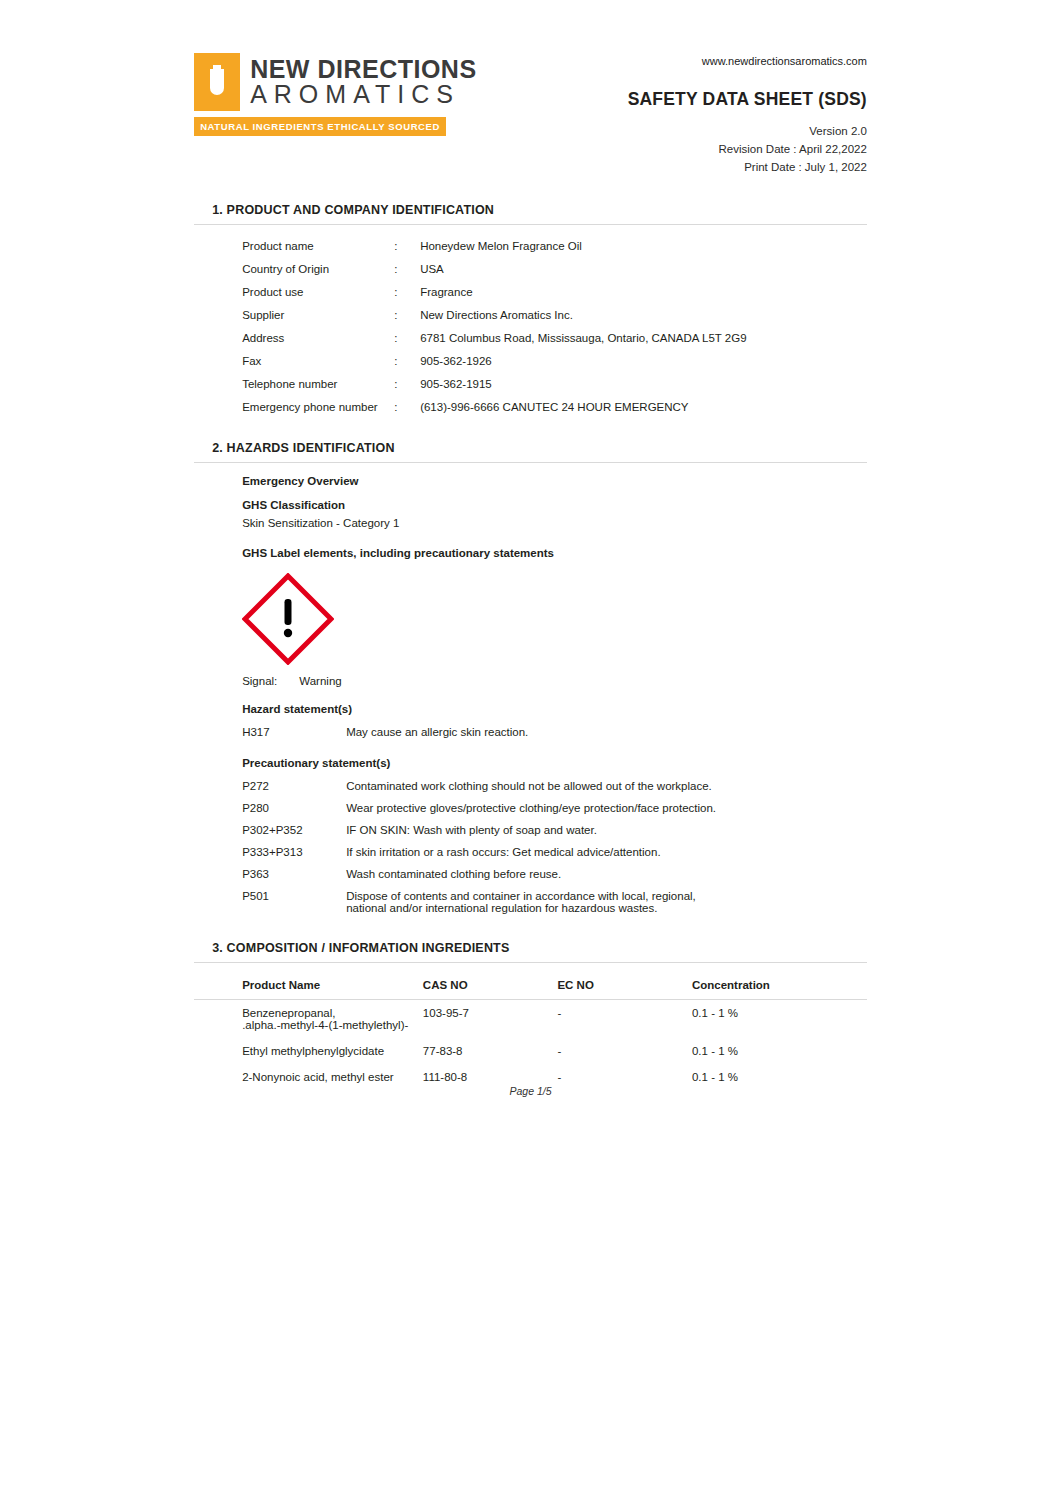NEW DIRECTIONS
AROMATICS
NATURAL INGREDIENTS ETHICALLY SOURCED
www.newdirectionsaromatics.com
SAFETY DATA SHEET (SDS)
Version 2.0
Revision Date : April 22,2022
Print Date : July 1, 2022
1. PRODUCT AND COMPANY IDENTIFICATION
| Product name | : | Honeydew Melon Fragrance Oil |
| Country of Origin | : | USA |
| Product use | : | Fragrance |
| Supplier | : | New Directions Aromatics Inc. |
| Address | : | 6781 Columbus Road, Mississauga, Ontario, CANADA L5T 2G9 |
| Fax | : | 905-362-1926 |
| Telephone number | : | 905-362-1915 |
| Emergency phone number | : | (613)-996-6666 CANUTEC 24 HOUR EMERGENCY |
2. HAZARDS IDENTIFICATION
Emergency Overview
GHS Classification
Skin Sensitization - Category 1
GHS Label elements, including precautionary statements
Signal: Warning
Hazard statement(s)
| H317 | May cause an allergic skin reaction. |
Precautionary statement(s)
| P272 | Contaminated work clothing should not be allowed out of the workplace. |
| P280 | Wear protective gloves/protective clothing/eye protection/face protection. |
| P302+P352 | IF ON SKIN: Wash with plenty of soap and water. |
| P333+P313 | If skin irritation or a rash occurs: Get medical advice/attention. |
| P363 | Wash contaminated clothing before reuse. |
| P501 | Dispose of contents and container in accordance with local, regional, national and/or international regulation for hazardous wastes. |
3. COMPOSITION / INFORMATION INGREDIENTS
| Product Name | CAS NO | EC NO | Concentration |
| --- | --- | --- | --- |
| Benzenepropanal, .alpha.-methyl-4-(1-methylethyl)- | 103-95-7 | - | 0.1 - 1 % |
| Ethyl methylphenylglycidate | 77-83-8 | - | 0.1 - 1 % |
| 2-Nonynoic acid, methyl ester | 111-80-8 | - | 0.1 - 1 % |
Page 1/5